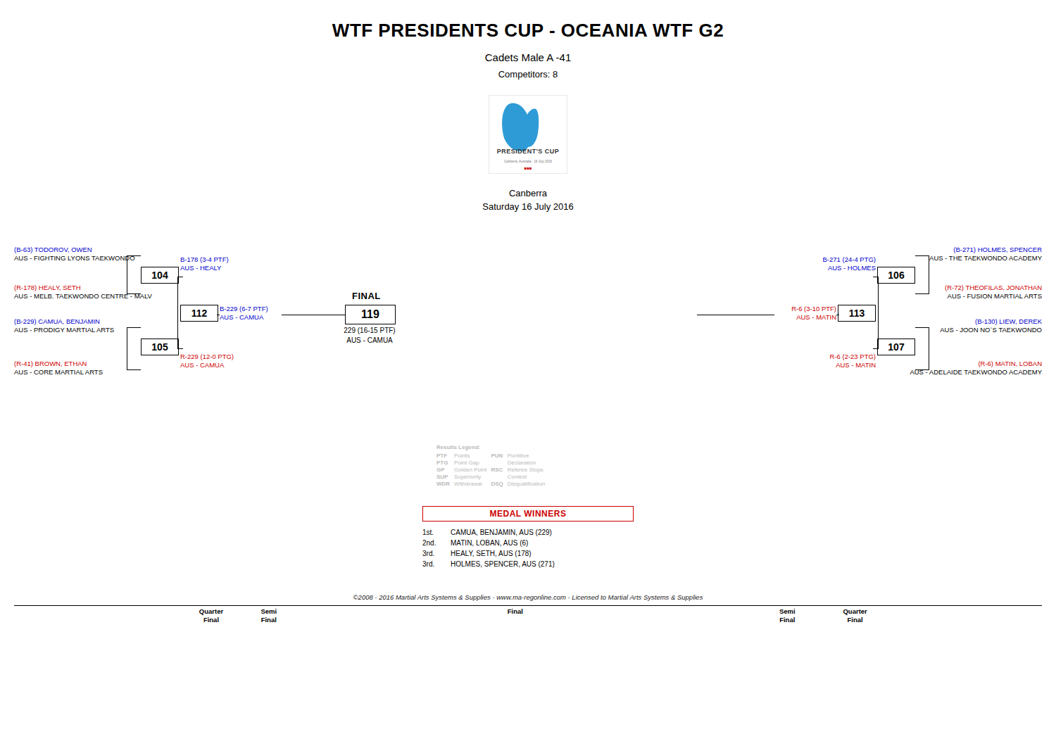WTF PRESIDENTS CUP - OCEANIA WTF G2
Cadets Male A -41
Competitors: 8
PRESIDENT'S CUP
Canberra, Australia · 16 July 2016
■■■
Canberra
Saturday 16 July 2016
(B-63) TODOROV, OWEN
AUS - FIGHTING LYONS TAEKWONDO
(R-178) HEALY, SETH
AUS - MELB. TAEKWONDO CENTRE - MALV
(B-229) CAMUA, BENJAMIN
AUS - PRODIGY MARTIAL ARTS
(R-41) BROWN, ETHAN
AUS - CORE MARTIAL ARTS
104
105
B-178 (3-4 PTF)
AUS - HEALY
R-229 (12-0 PTG)
AUS - CAMUA
112
B-229 (6-7 PTF)
AUS - CAMUA
FINAL
119
229 (16-15 PTF)
AUS - CAMUA
(B-271) HOLMES, SPENCER
AUS - THE TAEKWONDO ACADEMY
(R-72) THEOFILAS, JONATHAN
AUS - FUSION MARTIAL ARTS
(B-130) LIEW, DEREK
AUS - JOON NO`S TAEKWONDO
(R-6) MATIN, LOBAN
AUS - ADELAIDE TAEKWONDO ACADEMY
106
107
B-271 (24-4 PTG)
AUS - HOLMES
R-6 (2-23 PTG)
AUS - MATIN
113
R-6 (3-10 PTF)
AUS - MATIN
Results Legend:
| PTF | Points | PUN | Puntitive |
| PTG | Point Gap | | Declaration |
| GP | Golden Point | RSC | Referee Stops |
| SUP | Superiority | | Contest |
| WDR | Withdrawal | DSQ | Disqualification |
MEDAL WINNERS
| 1st. | CAMUA, BENJAMIN, AUS (229) |
| 2nd. | MATIN, LOBAN, AUS (6) |
| 3rd. | HEALY, SETH, AUS (178) |
| 3rd. | HOLMES, SPENCER, AUS (271) |
©2008 - 2016 Martial Arts Systems & Supplies - www.ma-regonline.com - Licensed to Martial Arts Systems & Supplies
Quarter
Final Semi
Final Final Semi
Final Quarter
Final